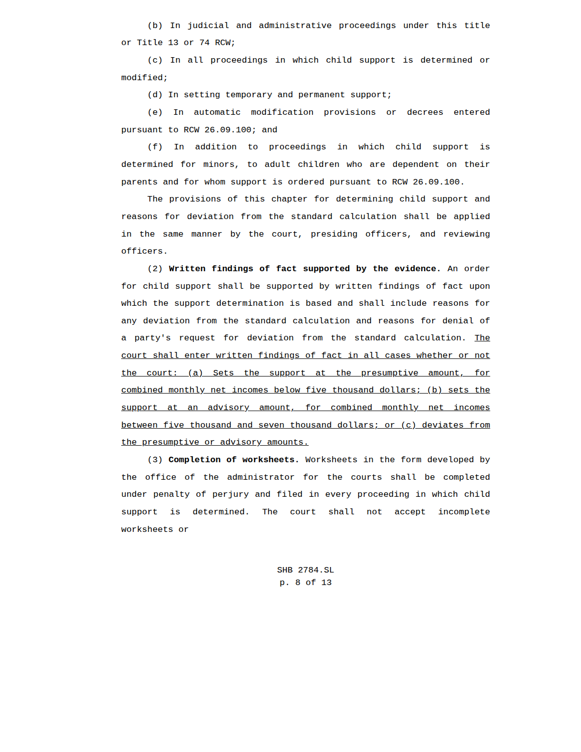(b) In judicial and administrative proceedings under this title or Title 13 or 74 RCW;
(c) In all proceedings in which child support is determined or modified;
(d) In setting temporary and permanent support;
(e) In automatic modification provisions or decrees entered pursuant to RCW 26.09.100; and
(f) In addition to proceedings in which child support is determined for minors, to adult children who are dependent on their parents and for whom support is ordered pursuant to RCW 26.09.100.
The provisions of this chapter for determining child support and reasons for deviation from the standard calculation shall be applied in the same manner by the court, presiding officers, and reviewing officers.
(2) Written findings of fact supported by the evidence. An order for child support shall be supported by written findings of fact upon which the support determination is based and shall include reasons for any deviation from the standard calculation and reasons for denial of a party's request for deviation from the standard calculation. The court shall enter written findings of fact in all cases whether or not the court: (a) Sets the support at the presumptive amount, for combined monthly net incomes below five thousand dollars; (b) sets the support at an advisory amount, for combined monthly net incomes between five thousand and seven thousand dollars; or (c) deviates from the presumptive or advisory amounts.
(3) Completion of worksheets. Worksheets in the form developed by the office of the administrator for the courts shall be completed under penalty of perjury and filed in every proceeding in which child support is determined. The court shall not accept incomplete worksheets or
SHB 2784.SL
p. 8 of 13